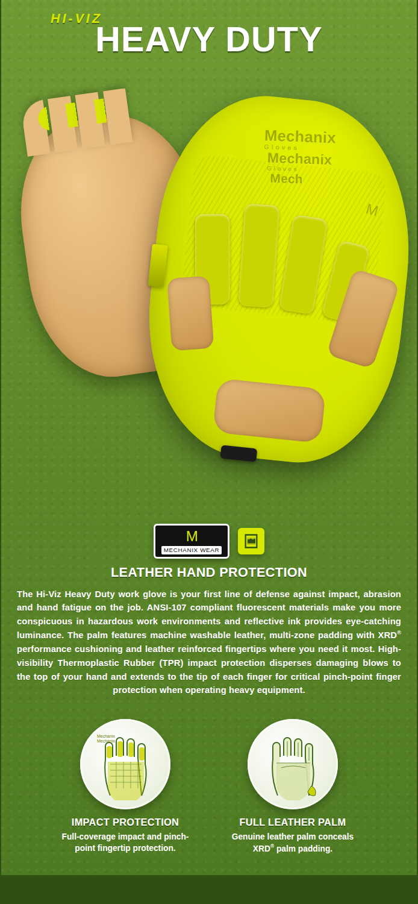Hi-Viz
Heavy Duty
MechanixGloves MechanixGloves Mech
M
M Mechanix Wear
Leather Hand Protection
The Hi-Viz Heavy Duty work glove is your first line of defense against impact, abrasion and hand fatigue on the job. ANSI-107 compliant fluorescent materials make you more conspicuous in hazardous work environments and reflective ink provides eye-catching luminance. The palm features machine washable leather, multi-zone padding with XRD® performance cushioning and leather reinforced fingertips where you need it most. High-visibility Thermoplastic Rubber (TPR) impact protection disperses damaging blows to the top of your hand and extends to the tip of each finger for critical pinch-point finger protection when operating heavy equipment.
Mechanix Mechanix
Impact Protection
Full-coverage impact and pinch-point fingertip protection.
Full Leather Palm
Genuine leather palm conceals XRD® palm padding.